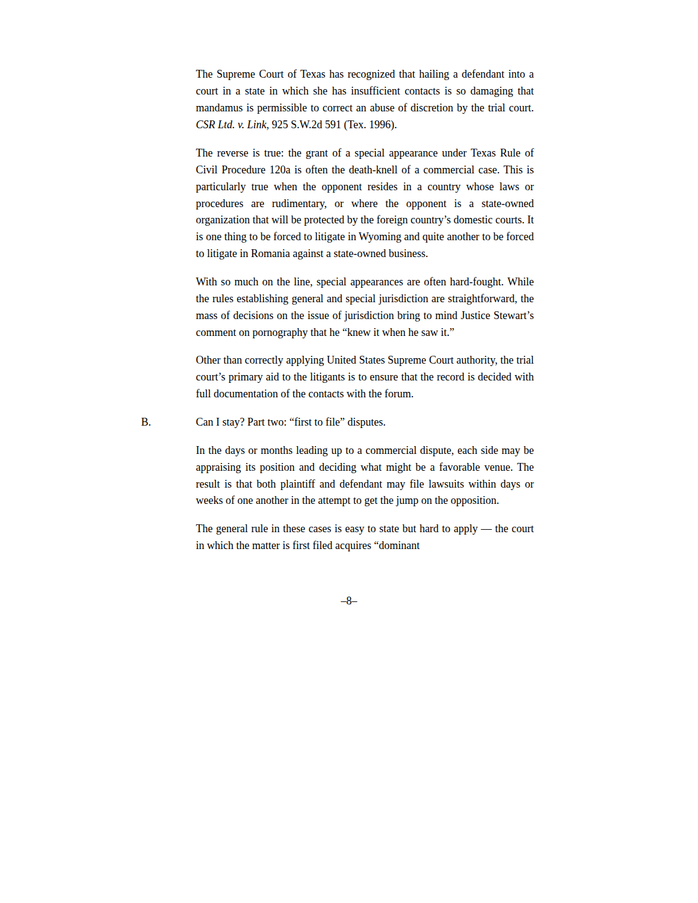The Supreme Court of Texas has recognized that hailing a defendant into a court in a state in which she has insufficient contacts is so damaging that mandamus is permissible to correct an abuse of discretion by the trial court. CSR Ltd. v. Link, 925 S.W.2d 591 (Tex. 1996).
The reverse is true: the grant of a special appearance under Texas Rule of Civil Procedure 120a is often the death-knell of a commercial case. This is particularly true when the opponent resides in a country whose laws or procedures are rudimentary, or where the opponent is a state-owned organization that will be protected by the foreign country’s domestic courts. It is one thing to be forced to litigate in Wyoming and quite another to be forced to litigate in Romania against a state-owned business.
With so much on the line, special appearances are often hard-fought. While the rules establishing general and special jurisdiction are straightforward, the mass of decisions on the issue of jurisdiction bring to mind Justice Stewart’s comment on pornography that he “knew it when he saw it.”
Other than correctly applying United States Supreme Court authority, the trial court’s primary aid to the litigants is to ensure that the record is decided with full documentation of the contacts with the forum.
B. Can I stay? Part two: “first to file” disputes.
In the days or months leading up to a commercial dispute, each side may be appraising its position and deciding what might be a favorable venue. The result is that both plaintiff and defendant may file lawsuits within days or weeks of one another in the attempt to get the jump on the opposition.
The general rule in these cases is easy to state but hard to apply — the court in which the matter is first filed acquires “dominant
–8–